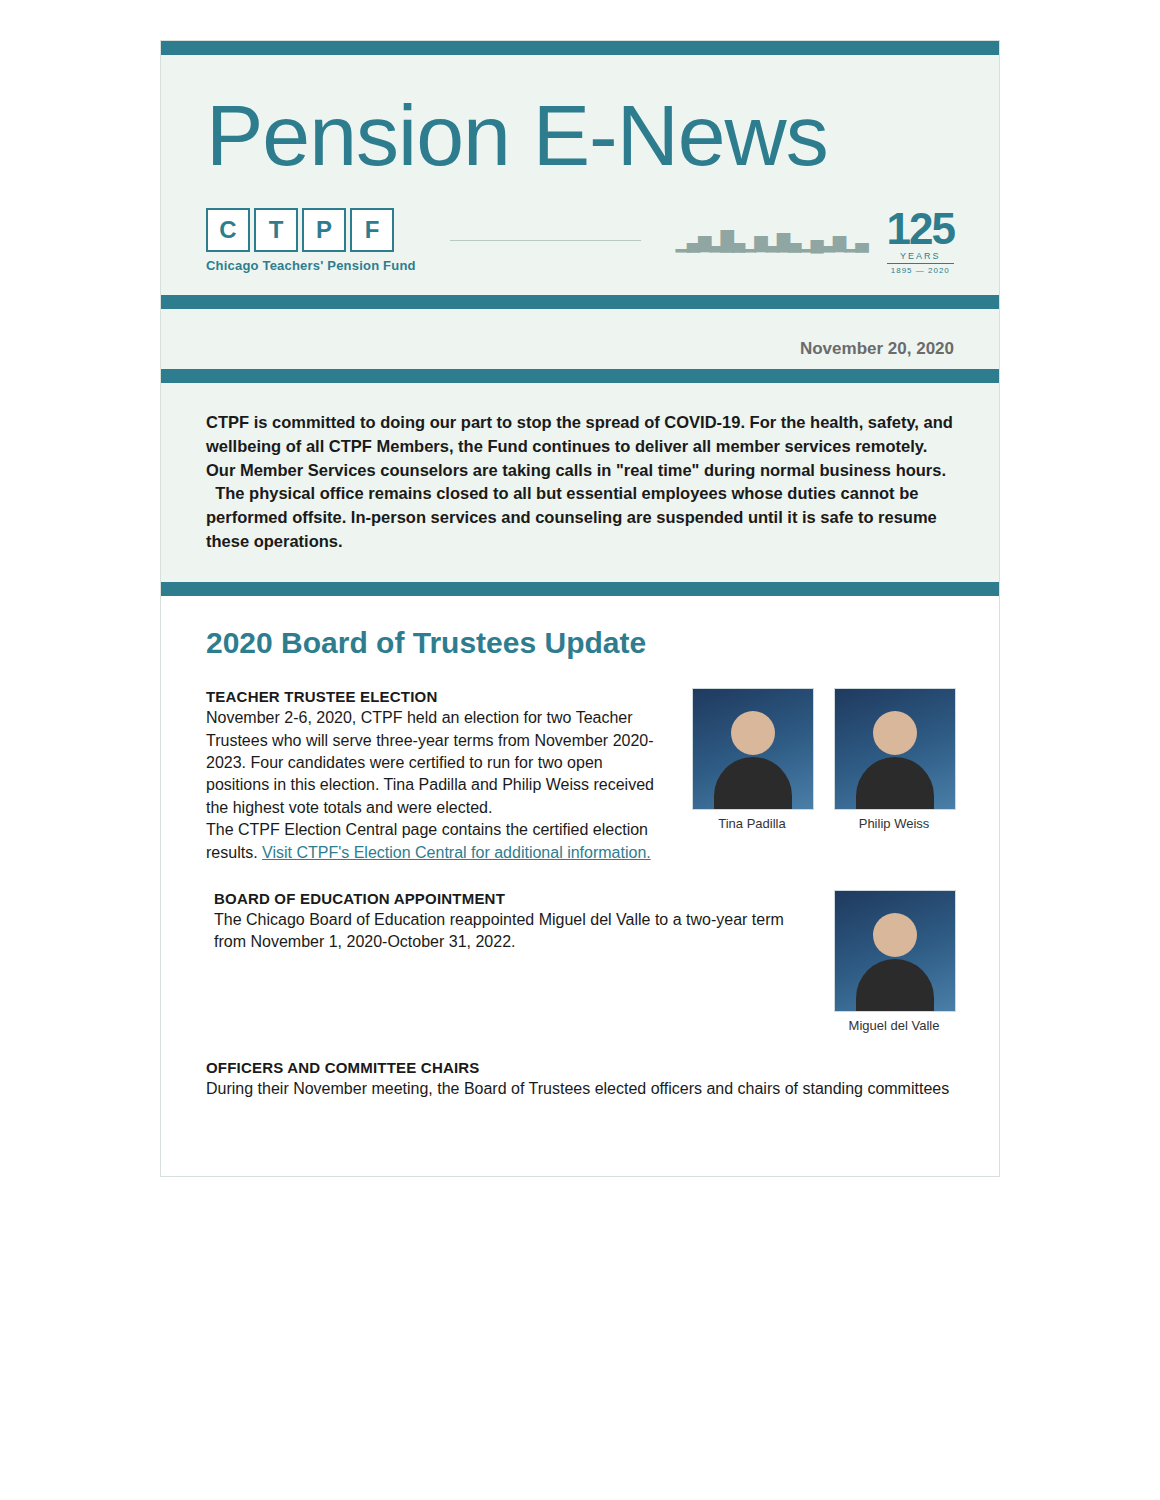Pension E-News
CTPF
Chicago Teachers' Pension Fund
▁▃▅▂▇▃▁▅▂▆▃▁▄▂▅▁▃
125
Years
1895 — 2020
November 20, 2020
CTPF is committed to doing our part to stop the spread of COVID-19. For the health, safety, and wellbeing of all CTPF Members, the Fund continues to deliver all member services remotely. Our Member Services counselors are taking calls in "real time" during normal business hours. The physical office remains closed to all but essential employees whose duties cannot be performed offsite. In-person services and counseling are suspended until it is safe to resume these operations.
2020 Board of Trustees Update
TEACHER TRUSTEE ELECTION
November 2-6, 2020, CTPF held an election for two Teacher Trustees who will serve three-year terms from November 2020-2023. Four candidates were certified to run for two open positions in this election. Tina Padilla and Philip Weiss received the highest vote totals and were elected.
The CTPF Election Central page contains the certified election results. Visit CTPF's Election Central for additional information.
Tina Padilla
Philip Weiss
BOARD OF EDUCATION APPOINTMENT
The Chicago Board of Education reappointed Miguel del Valle to a two-year term from November 1, 2020-October 31, 2022.
Miguel del Valle
OFFICERS AND COMMITTEE CHAIRS
During their November meeting, the Board of Trustees elected officers and chairs of standing committees